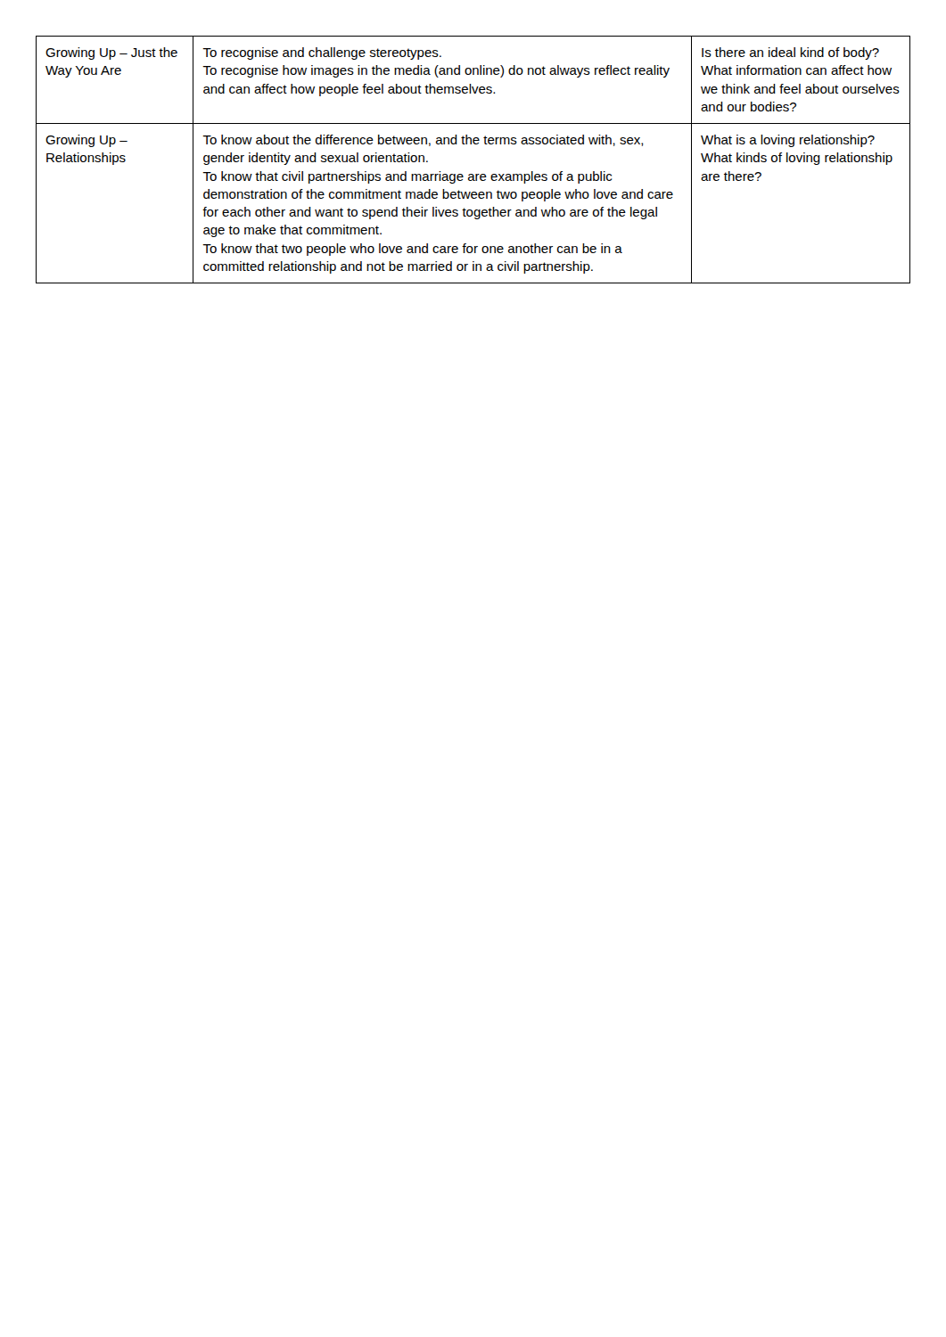| Growing Up – Just the Way You Are | To recognise and challenge stereotypes. To recognise how images in the media (and online) do not always reflect reality and can affect how people feel about themselves. | Is there an ideal kind of body? What information can affect how we think and feel about ourselves and our bodies? |
| Growing Up – Relationships | To know about the difference between, and the terms associated with, sex, gender identity and sexual orientation. To know that civil partnerships and marriage are examples of a public demonstration of the commitment made between two people who love and care for each other and want to spend their lives together and who are of the legal age to make that commitment. To know that two people who love and care for one another can be in a committed relationship and not be married or in a civil partnership. | What is a loving relationship? What kinds of loving relationship are there? |